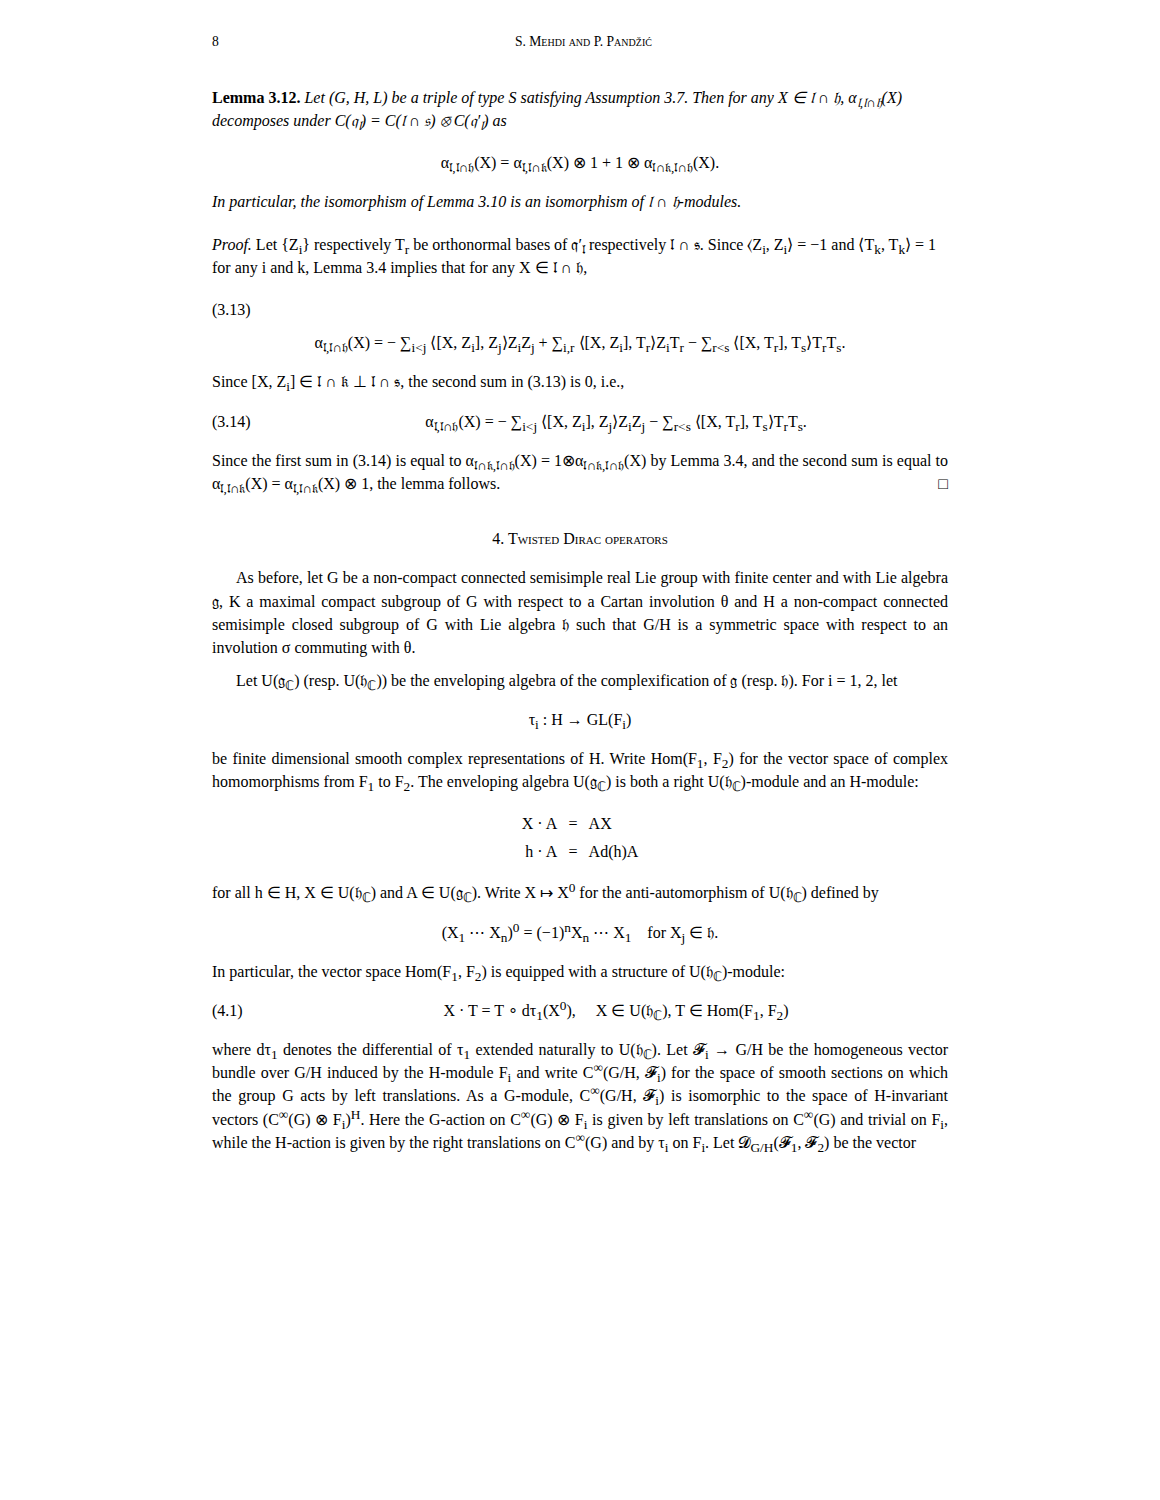8 S. Mehdi and P. Pandžić
Lemma 3.12. Let (G, H, L) be a triple of type S satisfying Assumption 3.7. Then for any X ∈ 𝔩 ∩ 𝔥, α𝔩,𝔩∩𝔥(X) decomposes under C(𝔮𝔩) = C(𝔩 ∩ 𝔰) ⊗̄ C(𝔮′𝔩) as
α𝔩,𝔩∩𝔥(X) = α𝔩,𝔩∩𝔨(X) ⊗ 1 + 1 ⊗ α𝔩∩𝔨,𝔩∩𝔥(X).
In particular, the isomorphism of Lemma 3.10 is an isomorphism of 𝔩 ∩ 𝔥-modules.
Proof. Let {Zi} respectively Tr be orthonormal bases of 𝔮′𝔩 respectively 𝔩 ∩ 𝔰. Since ⟨Zi, Zi⟩ = −1 and ⟨Tk, Tk⟩ = 1 for any i and k, Lemma 3.4 implies that for any X ∈ 𝔩 ∩ 𝔥,
(3.13)
α𝔩,𝔩∩𝔥(X) = − ∑i<j ⟨[X, Zi], Zj⟩ZiZj + ∑i,r ⟨[X, Zi], Tr⟩ZiTr − ∑r<s ⟨[X, Tr], Ts⟩TrTs.
Since [X, Zi] ∈ 𝔩 ∩ 𝔨 ⊥ 𝔩 ∩ 𝔰, the second sum in (3.13) is 0, i.e.,
(3.14) α𝔩,𝔩∩𝔥(X) = − ∑i<j ⟨[X, Zi], Zj⟩ZiZj − ∑r<s ⟨[X, Tr], Ts⟩TrTs.
Since the first sum in (3.14) is equal to α𝔩∩𝔨,𝔩∩𝔥(X) = 1⊗α𝔩∩𝔨,𝔩∩𝔥(X) by Lemma 3.4, and the second sum is equal to α𝔩,𝔩∩𝔨(X) = α𝔩,𝔩∩𝔨(X) ⊗ 1, the lemma follows. □
4. Twisted Dirac operators
As before, let G be a non-compact connected semisimple real Lie group with finite center and with Lie algebra 𝔤, K a maximal compact subgroup of G with respect to a Cartan involution θ and H a non-compact connected semisimple closed subgroup of G with Lie algebra 𝔥 such that G/H is a symmetric space with respect to an involution σ commuting with θ.
Let U(𝔤ℂ) (resp. U(𝔥ℂ)) be the enveloping algebra of the complexification of 𝔤 (resp. 𝔥). For i = 1, 2, let
τi : H → GL(Fi)
be finite dimensional smooth complex representations of H. Write Hom(F1, F2) for the vector space of complex homomorphisms from F1 to F2. The enveloping algebra U(𝔤ℂ) is both a right U(𝔥ℂ)-module and an H-module:
| X · A | = | AX |
| h · A | = | Ad(h)A |
for all h ∈ H, X ∈ U(𝔥ℂ) and A ∈ U(𝔤ℂ). Write X ↦ X0 for the anti-automorphism of U(𝔥ℂ) defined by
(X1 ⋯ Xn)0 = (−1)nXn ⋯ X1 for Xj ∈ 𝔥.
In particular, the vector space Hom(F1, F2) is equipped with a structure of U(𝔥ℂ)-module:
(4.1) X · T = T ∘ dτ1(X0), X ∈ U(𝔥ℂ), T ∈ Hom(F1, F2)
where dτ1 denotes the differential of τ1 extended naturally to U(𝔥ℂ). Let 𝓕i → G/H be the homogeneous vector bundle over G/H induced by the H-module Fi and write C∞(G/H, 𝓕i) for the space of smooth sections on which the group G acts by left translations. As a G-module, C∞(G/H, 𝓕i) is isomorphic to the space of H-invariant vectors (C∞(G) ⊗ Fi)H. Here the G-action on C∞(G) ⊗ Fi is given by left translations on C∞(G) and trivial on Fi, while the H-action is given by the right translations on C∞(G) and by τi on Fi. Let 𝓓G/H(𝓕1, 𝓕2) be the vector